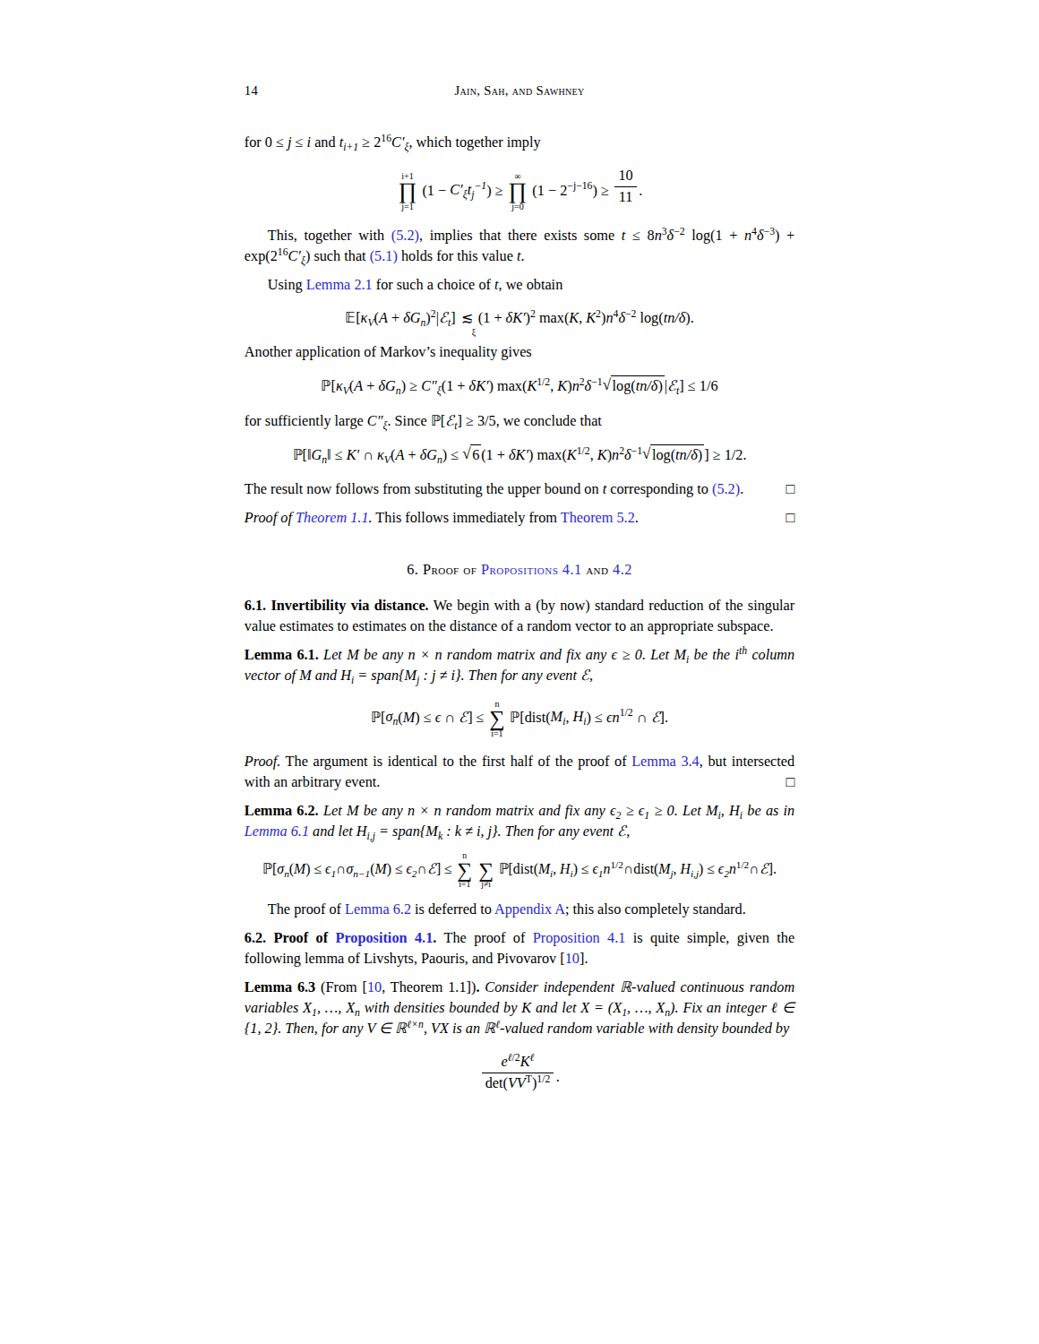14
Jain, Sah, and Sawhney
14
for 0 ≤ j ≤ i and ti+1 ≥ 216C′ξ, which together imply
i+1∏j=1 (1 − C′ξtj−1) ≥ ∞∏j=0 (1 − 2−j−16) ≥ 1011.
This, together with (5.2), implies that there exists some t ≤ 8n3δ−2 log(1 + n4δ−3) + exp(216C′ξ) such that (5.1) holds for this value t.
Using Lemma 2.1 for such a choice of t, we obtain
𝔼[κV(A + δGn)2|ℰt] ξ (1 + δK′)2 max(K, K2)n4δ−2 log(tn/δ).
Another application of Markov’s inequality gives
ℙ[κV(A + δGn) ≥ C″ξ(1 + δK′) max(K1/2, K)n2δ−1log(tn/δ)|ℰt] ≤ 1/6
for sufficiently large C″ξ. Since ℙ[ℰt] ≥ 3/5, we conclude that
ℙ[‖Gn‖ ≤ K′ ∩ κV(A + δGn) ≤ 6(1 + δK′) max(K1/2, K)n2δ−1log(tn/δ)] ≥ 1/2.
The result now follows from substituting the upper bound on t corresponding to (5.2). □
Proof of Theorem 1.1. This follows immediately from Theorem 5.2. □
6. Proof of Propositions 4.1 and 4.2
6.1. Invertibility via distance. We begin with a (by now) standard reduction of the singular value estimates to estimates on the distance of a random vector to an appropriate subspace.
Lemma 6.1. Let M be any n × n random matrix and fix any ϵ ≥ 0. Let Mi be the ith column vector of M and Hi = span{Mj : j ≠ i}. Then for any event ℰ,
ℙ[σn(M) ≤ ϵ ∩ ℰ] ≤ n∑i=1 ℙ[dist(Mi, Hi) ≤ ϵn1/2 ∩ ℰ].
Proof. The argument is identical to the first half of the proof of Lemma 3.4, but intersected with an arbitrary event. □
Lemma 6.2. Let M be any n × n random matrix and fix any ϵ2 ≥ ϵ1 ≥ 0. Let Mi, Hi be as in Lemma 6.1 and let Hi,j = span{Mk : k ≠ i, j}. Then for any event ℰ,
ℙ[σn(M) ≤ ϵ1∩σn−1(M) ≤ ϵ2∩ℰ] ≤ n∑i=1 ∑j≠i ℙ[dist(Mi, Hi) ≤ ϵ1n1/2∩dist(Mj, Hi,j) ≤ ϵ2n1/2∩ℰ].
The proof of Lemma 6.2 is deferred to Appendix A; this also completely standard.
6.2. Proof of Proposition 4.1. The proof of Proposition 4.1 is quite simple, given the following lemma of Livshyts, Paouris, and Pivovarov [10].
Lemma 6.3 (From [10, Theorem 1.1]). Consider independent ℝ-valued continuous random variables X1, …, Xn with densities bounded by K and let X = (X1, …, Xn). Fix an integer ℓ ∈ {1, 2}. Then, for any V ∈ ℝℓ×n, VX is an ℝℓ-valued random variable with density bounded by
eℓ/2Kℓ det(VVT)1/2 .